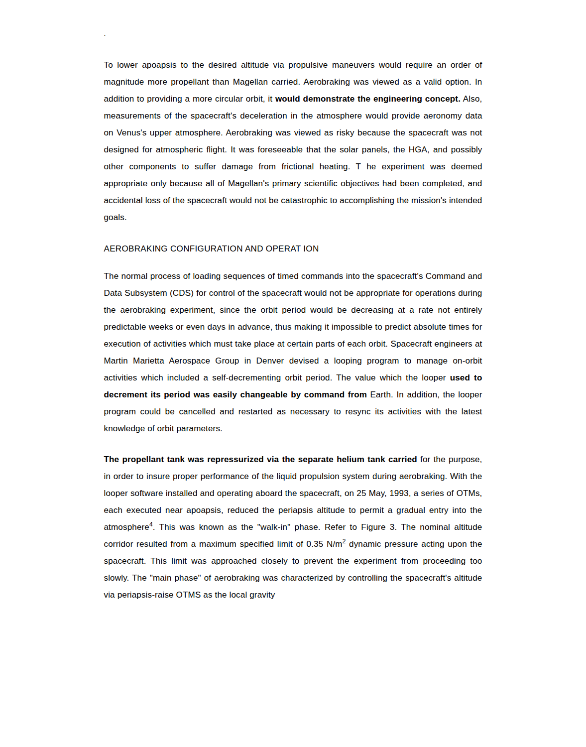.
To lower apoapsis to the desired altitude via propulsive maneuvers would require an order of magnitude more propellant than Magellan carried. Aerobraking was viewed as a valid option. In addition to providing a more circular orbit, it would demonstrate the engineering concept. Also, measurements of the spacecraft's deceleration in the atmosphere would provide aeronomy data on Venus's upper atmosphere. Aerobraking was viewed as risky because the spacecraft was not designed for atmospheric flight. It was foreseeable that the solar panels, the HGA, and possibly other components to suffer damage from frictional heating. T he experiment was deemed appropriate only because all of Magellan's primary scientific objectives had been completed, and accidental loss of the spacecraft would not be catastrophic to accomplishing the mission's intended goals.
AEROBRAKING CONFIGURATION AND OPERAT ION
The normal process of loading sequences of timed commands into the spacecraft's Command and Data Subsystem (CDS) for control of the spacecraft would not be appropriate for operations during the aerobraking experiment, since the orbit period would be decreasing at a rate not entirely predictable weeks or even days in advance, thus making it impossible to predict absolute times for execution of activities which must take place at certain parts of each orbit. Spacecraft engineers at Martin Marietta Aerospace Group in Denver devised a looping program to manage on-orbit activities which included a self-decrementing orbit period. The value which the looper used to decrement its period was easily changeable by command from Earth. In addition, the looper program could be cancelled and restarted as necessary to resync its activities with the latest knowledge of orbit parameters.
The propellant tank was repressurized via the separate helium tank carried for the purpose, in order to insure proper performance of the liquid propulsion system during aerobraking. With the looper software installed and operating aboard the spacecraft, on 25 May, 1993, a series of OTMs, each executed near apoapsis, reduced the periapsis altitude to permit a gradual entry into the atmosphere4. This was known as the "walk-in" phase. Refer to Figure 3. The nominal altitude corridor resulted from a maximum specified limit of 0.35 N/m2 dynamic pressure acting upon the spacecraft. This limit was approached closely to prevent the experiment from proceeding too slowly. The "main phase" of aerobraking was characterized by controlling the spacecraft's altitude via periapsis-raise OTMS as the local gravity